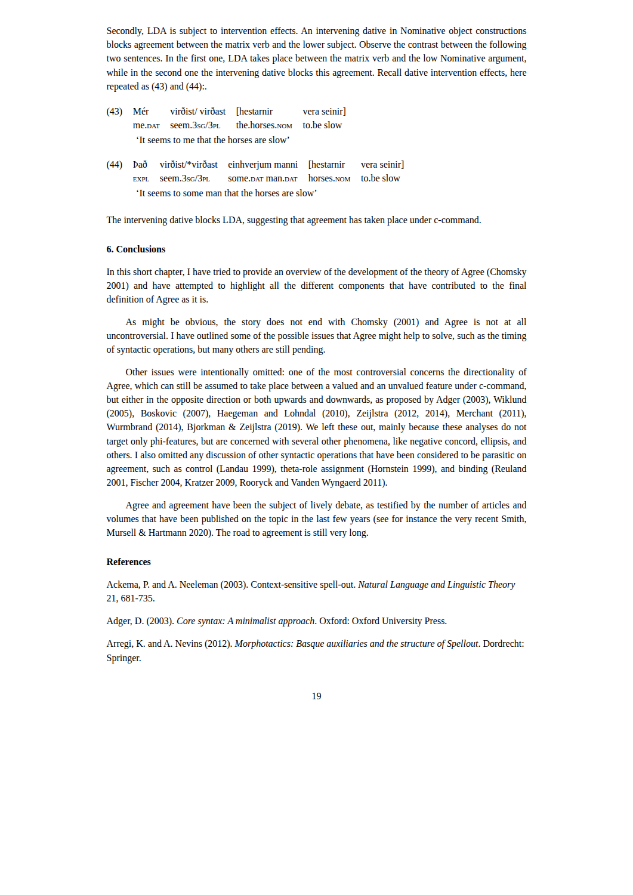Secondly, LDA is subject to intervention effects. An intervening dative in Nominative object constructions blocks agreement between the matrix verb and the lower subject. Observe the contrast between the following two sentences. In the first one, LDA takes place between the matrix verb and the low Nominative argument, while in the second one the intervening dative blocks this agreement. Recall dative intervention effects, here repeated as (43) and (44):.
| (43) | Mér | virðist/ virðast | [hestarnir | vera seinir] |
| | me. dat | seem.3 sg /3 pl | the.horses. nom | to.be slow |
‘It seems to me that the horses are slow’
| (44) | Það | virðist/*virðast | einhverjum manni | [hestarnir | vera seinir] |
| | expl | seem.3 sg /3 pl | some. dat man. dat | horses. nom | to.be slow |
‘It seems to some man that the horses are slow’
The intervening dative blocks LDA, suggesting that agreement has taken place under c-command.
6. Conclusions
In this short chapter, I have tried to provide an overview of the development of the theory of Agree (Chomsky 2001) and have attempted to highlight all the different components that have contributed to the final definition of Agree as it is.
As might be obvious, the story does not end with Chomsky (2001) and Agree is not at all uncontroversial. I have outlined some of the possible issues that Agree might help to solve, such as the timing of syntactic operations, but many others are still pending.
Other issues were intentionally omitted: one of the most controversial concerns the directionality of Agree, which can still be assumed to take place between a valued and an unvalued feature under c-command, but either in the opposite direction or both upwards and downwards, as proposed by Adger (2003), Wiklund (2005), Boskovic (2007), Haegeman and Lohndal (2010), Zeijlstra (2012, 2014), Merchant (2011), Wurmbrand (2014), Bjorkman & Zeijlstra (2019). We left these out, mainly because these analyses do not target only phi-features, but are concerned with several other phenomena, like negative concord, ellipsis, and others. I also omitted any discussion of other syntactic operations that have been considered to be parasitic on agreement, such as control (Landau 1999), theta-role assignment (Hornstein 1999), and binding (Reuland 2001, Fischer 2004, Kratzer 2009, Rooryck and Vanden Wyngaerd 2011).
Agree and agreement have been the subject of lively debate, as testified by the number of articles and volumes that have been published on the topic in the last few years (see for instance the very recent Smith, Mursell & Hartmann 2020). The road to agreement is still very long.
References
Ackema, P. and A. Neeleman (2003). Context-sensitive spell-out. Natural Language and Linguistic Theory 21, 681-735.
Adger, D. (2003). Core syntax: A minimalist approach. Oxford: Oxford University Press.
Arregi, K. and A. Nevins (2012). Morphotactics: Basque auxiliaries and the structure of Spellout. Dordrecht: Springer.
19